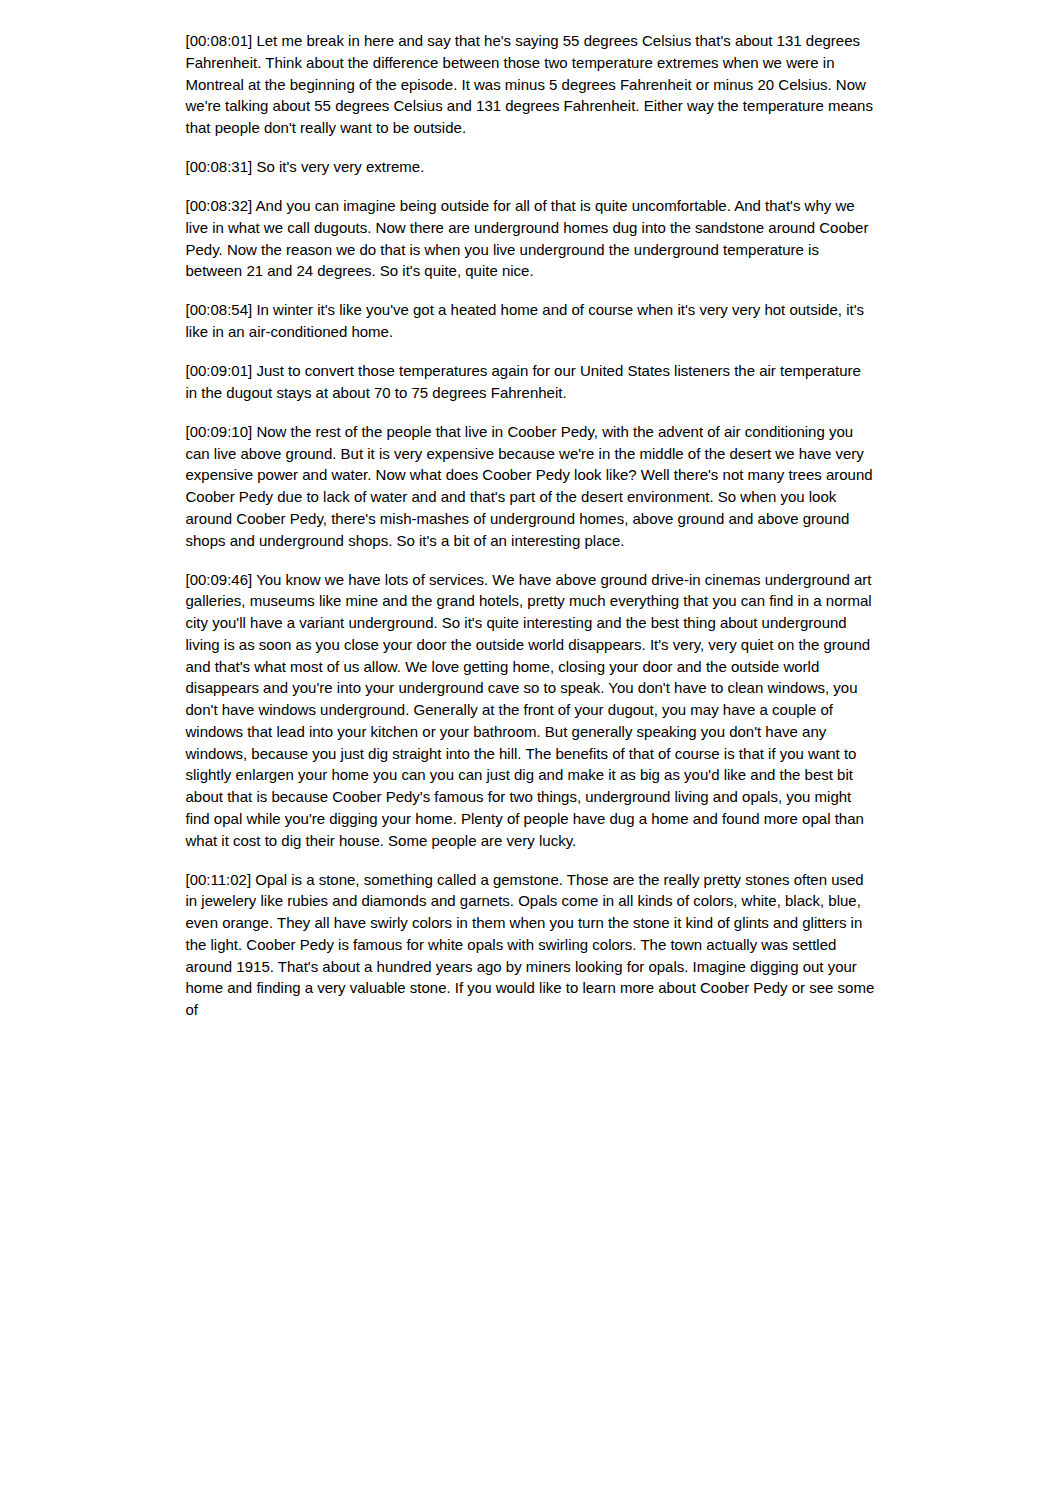[00:08:01] Let me break in here and say that he's saying 55 degrees Celsius that's about 131 degrees Fahrenheit. Think about the difference between those two temperature extremes when we were in Montreal at the beginning of the episode. It was minus 5 degrees Fahrenheit or minus 20 Celsius. Now we're talking about 55 degrees Celsius and 131 degrees Fahrenheit. Either way the temperature means that people don't really want to be outside.
[00:08:31] So it's very very extreme.
[00:08:32] And you can imagine being outside for all of that is quite uncomfortable. And that's why we live in what we call dugouts. Now there are underground homes dug into the sandstone around Coober Pedy. Now the reason we do that is when you live underground the underground temperature is between 21 and 24 degrees. So it's quite, quite nice.
[00:08:54] In winter it's like you've got a heated home and of course when it's very very hot outside, it's like in an air-conditioned home.
[00:09:01] Just to convert those temperatures again for our United States listeners the air temperature in the dugout stays at about 70 to 75 degrees Fahrenheit.
[00:09:10] Now the rest of the people that live in Coober Pedy, with the advent of air conditioning you can live above ground. But it is very expensive because we're in the middle of the desert we have very expensive power and water. Now what does Coober Pedy look like? Well there's not many trees around Coober Pedy due to lack of water and and that's part of the desert environment. So when you look around Coober Pedy, there's mish-mashes of underground homes, above ground and above ground shops and underground shops. So it's a bit of an interesting place.
[00:09:46] You know we have lots of services. We have above ground drive-in cinemas underground art galleries, museums like mine and the grand hotels, pretty much everything that you can find in a normal city you'll have a variant underground. So it's quite interesting and the best thing about underground living is as soon as you close your door the outside world disappears. It's very, very quiet on the ground and that's what most of us allow. We love getting home, closing your door and the outside world disappears and you're into your underground cave so to speak. You don't have to clean windows, you don't have windows underground. Generally at the front of your dugout, you may have a couple of windows that lead into your kitchen or your bathroom. But generally speaking you don't have any windows, because you just dig straight into the hill. The benefits of that of course is that if you want to slightly enlargen your home you can you can just dig and make it as big as you'd like and the best bit about that is because Coober Pedy's famous for two things, underground living and opals, you might find opal while you're digging your home. Plenty of people have dug a home and found more opal than what it cost to dig their house. Some people are very lucky.
[00:11:02] Opal is a stone, something called a gemstone. Those are the really pretty stones often used in jewelery like rubies and diamonds and garnets. Opals come in all kinds of colors, white, black, blue, even orange. They all have swirly colors in them when you turn the stone it kind of glints and glitters in the light. Coober Pedy is famous for white opals with swirling colors. The town actually was settled around 1915. That's about a hundred years ago by miners looking for opals. Imagine digging out your home and finding a very valuable stone. If you would like to learn more about Coober Pedy or see some of